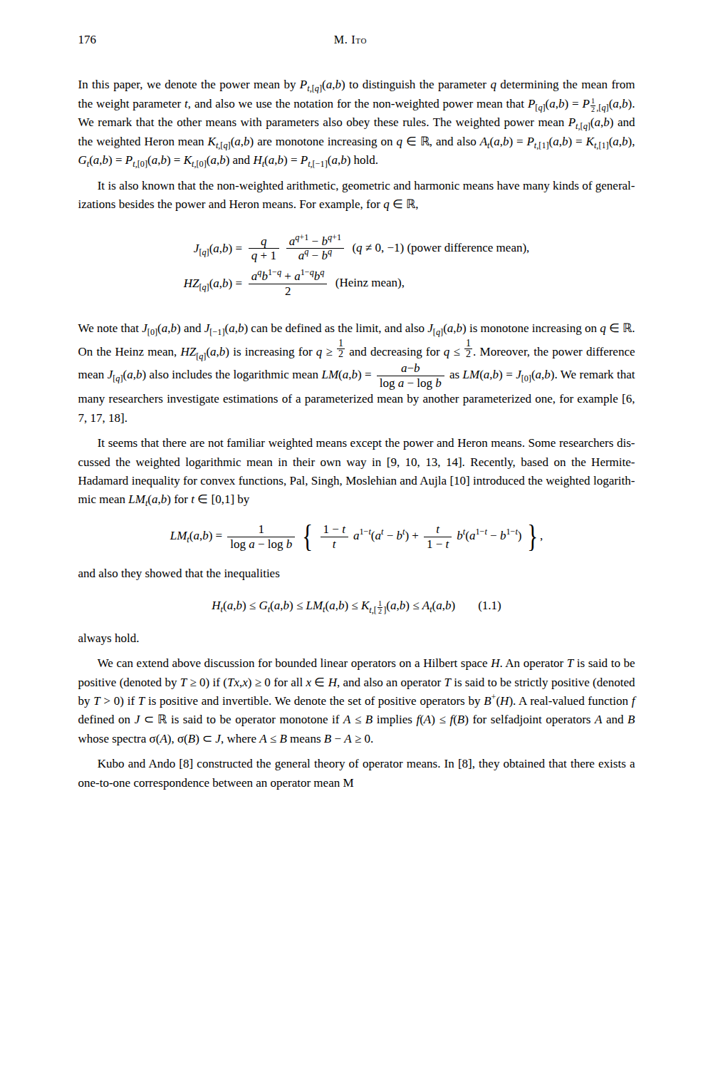176 M. Ito
In this paper, we denote the power mean by Pt,[q](a,b) to distinguish the parameter q determining the mean from the weight parameter t, and also we use the notation for the non-weighted power mean that P[q](a,b) = P12,[q](a,b). We remark that the other means with parameters also obey these rules. The weighted power mean Pt,[q](a,b) and the weighted Heron mean Kt,[q](a,b) are monotone increasing on q ∈ ℝ, and also At(a,b) = Pt,[1](a,b) = Kt,[1](a,b), Gt(a,b) = Pt,[0](a,b) = Kt,[0](a,b) and Ht(a,b) = Pt,[−1](a,b) hold.
It is also known that the non-weighted arithmetic, geometric and harmonic means have many kinds of generalizations besides the power and Heron means. For example, for q ∈ ℝ,
J[q](a,b) =
qq + 1 aq+1 − bq+1 aq − bq (q ≠ 0, −1) (power difference mean),
HZ[q](a,b) =
aqb1−q + a1−qbq 2 (Heinz mean),
We note that J[0](a,b) and J[−1](a,b) can be defined as the limit, and also J[q](a,b) is monotone increasing on q ∈ ℝ. On the Heinz mean, HZ[q](a,b) is increasing for q ≥ 12 and decreasing for q ≤ 12. Moreover, the power difference mean J[q](a,b) also includes the logarithmic mean LM(a,b) = a−b log a − log b as LM(a,b) = J[0](a,b). We remark that many researchers investigate estimations of a parameterized mean by another parameterized one, for example [6, 7, 17, 18].
It seems that there are not familiar weighted means except the power and Heron means. Some researchers discussed the weighted logarithmic mean in their own way in [9, 10, 13, 14]. Recently, based on the Hermite-Hadamard inequality for convex functions, Pal, Singh, Moslehian and Aujla [10] introduced the weighted logarithmic mean LMt(a,b) for t ∈ [0,1] by
LMt(a,b) = 1 log a − log b { 1 − t t a1−t(at − bt) + t 1 − t bt(a1−t − b1−t) },
and also they showed that the inequalities
Ht(a,b) ≤ Gt(a,b) ≤ LMt(a,b) ≤ Kt,[12](a,b) ≤ At(a,b)
(1.1)
always hold.
We can extend above discussion for bounded linear operators on a Hilbert space H. An operator T is said to be positive (denoted by T ≥ 0) if (Tx,x) ≥ 0 for all x ∈ H, and also an operator T is said to be strictly positive (denoted by T > 0) if T is positive and invertible. We denote the set of positive operators by B+(H). A real-valued function f defined on J ⊂ ℝ is said to be operator monotone if A ≤ B implies f(A) ≤ f(B) for selfadjoint operators A and B whose spectra σ(A), σ(B) ⊂ J, where A ≤ B means B − A ≥ 0.
Kubo and Ando [8] constructed the general theory of operator means. In [8], they obtained that there exists a one-to-one correspondence between an operator mean M